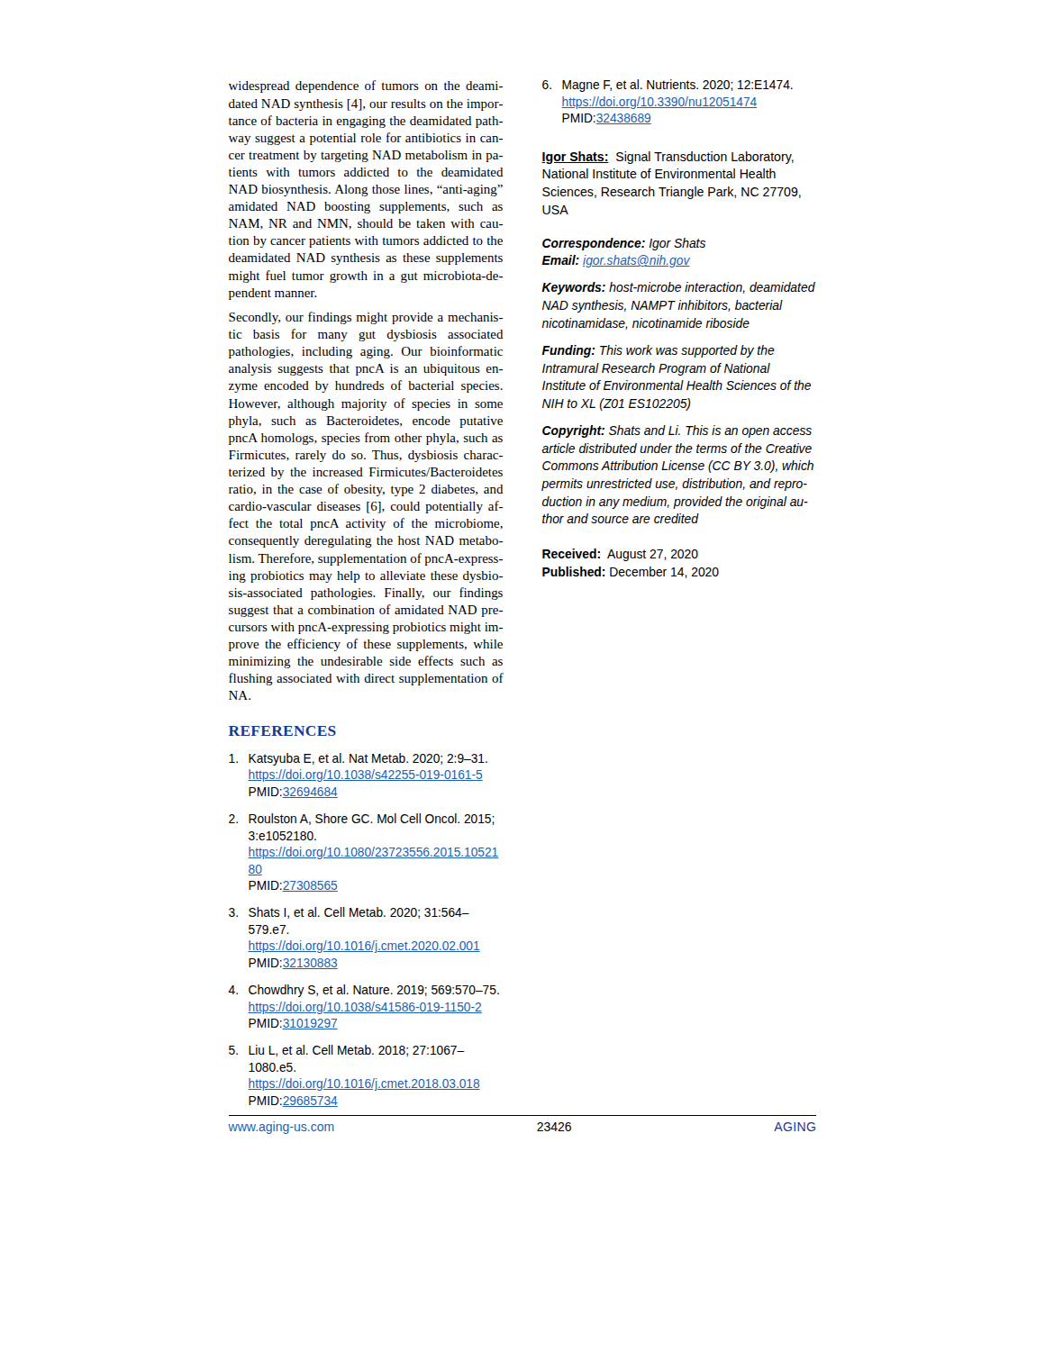widespread dependence of tumors on the deamidated NAD synthesis [4], our results on the importance of bacteria in engaging the deamidated pathway suggest a potential role for antibiotics in cancer treatment by targeting NAD metabolism in patients with tumors addicted to the deamidated NAD biosynthesis. Along those lines, “anti-aging” amidated NAD boosting supplements, such as NAM, NR and NMN, should be taken with caution by cancer patients with tumors addicted to the deamidated NAD synthesis as these supplements might fuel tumor growth in a gut microbiota-dependent manner.
Secondly, our findings might provide a mechanistic basis for many gut dysbiosis associated pathologies, including aging. Our bioinformatic analysis suggests that pncA is an ubiquitous enzyme encoded by hundreds of bacterial species. However, although majority of species in some phyla, such as Bacteroidetes, encode putative pncA homologs, species from other phyla, such as Firmicutes, rarely do so. Thus, dysbiosis charac-terized by the increased Firmicutes/Bacteroidetes ratio, in the case of obesity, type 2 diabetes, and cardio-vascular diseases [6], could potentially affect the total pncA activity of the microbiome, consequently deregulating the host NAD metabolism. Therefore, supplementation of pncA-expressing probiotics may help to alleviate these dysbiosis-associated pathologies. Finally, our findings suggest that a combination of amidated NAD precursors with pncA-expressing probiotics might improve the efficiency of these supplements, while minimizing the undesirable side effects such as flushing associated with direct supplementation of NA.
REFERENCES
Katsyuba E, et al. Nat Metab. 2020; 2:9–31.
https://doi.org/10.1038/s42255-019-0161-5 PMID:32694684
Roulston A, Shore GC. Mol Cell Oncol. 2015; 3:e1052180.
https://doi.org/10.1080/23723556.2015.1052180 PMID:27308565
Shats I, et al. Cell Metab. 2020; 31:564–579.e7.
https://doi.org/10.1016/j.cmet.2020.02.001 PMID:32130883
Chowdhry S, et al. Nature. 2019; 569:570–75.
https://doi.org/10.1038/s41586-019-1150-2 PMID:31019297
Liu L, et al. Cell Metab. 2018; 27:1067–1080.e5.
https://doi.org/10.1016/j.cmet.2018.03.018 PMID:29685734
Magne F, et al. Nutrients. 2020; 12:E1474.
https://doi.org/10.3390/nu12051474 PMID:32438689
Igor Shats: Signal Transduction Laboratory, National Institute of Environmental Health Sciences, Research Triangle Park, NC 27709, USA
Correspondence: Igor Shats
Email: igor.shats@nih.gov
Keywords: host-microbe interaction, deamidated NAD synthesis, NAMPT inhibitors, bacterial nicotinamidase, nicotinamide riboside
Funding: This work was supported by the Intramural Research Program of National Institute of Environmental Health Sciences of the NIH to XL (Z01 ES102205)
Copyright: Shats and Li. This is an open access article distributed under the terms of the Creative Commons Attribution License (CC BY 3.0), which permits unrestricted use, distribution, and reproduction in any medium, provided the original author and source are credited
Received: August 27, 2020
Published: December 14, 2020
www.aging-us.com
23426
AGING